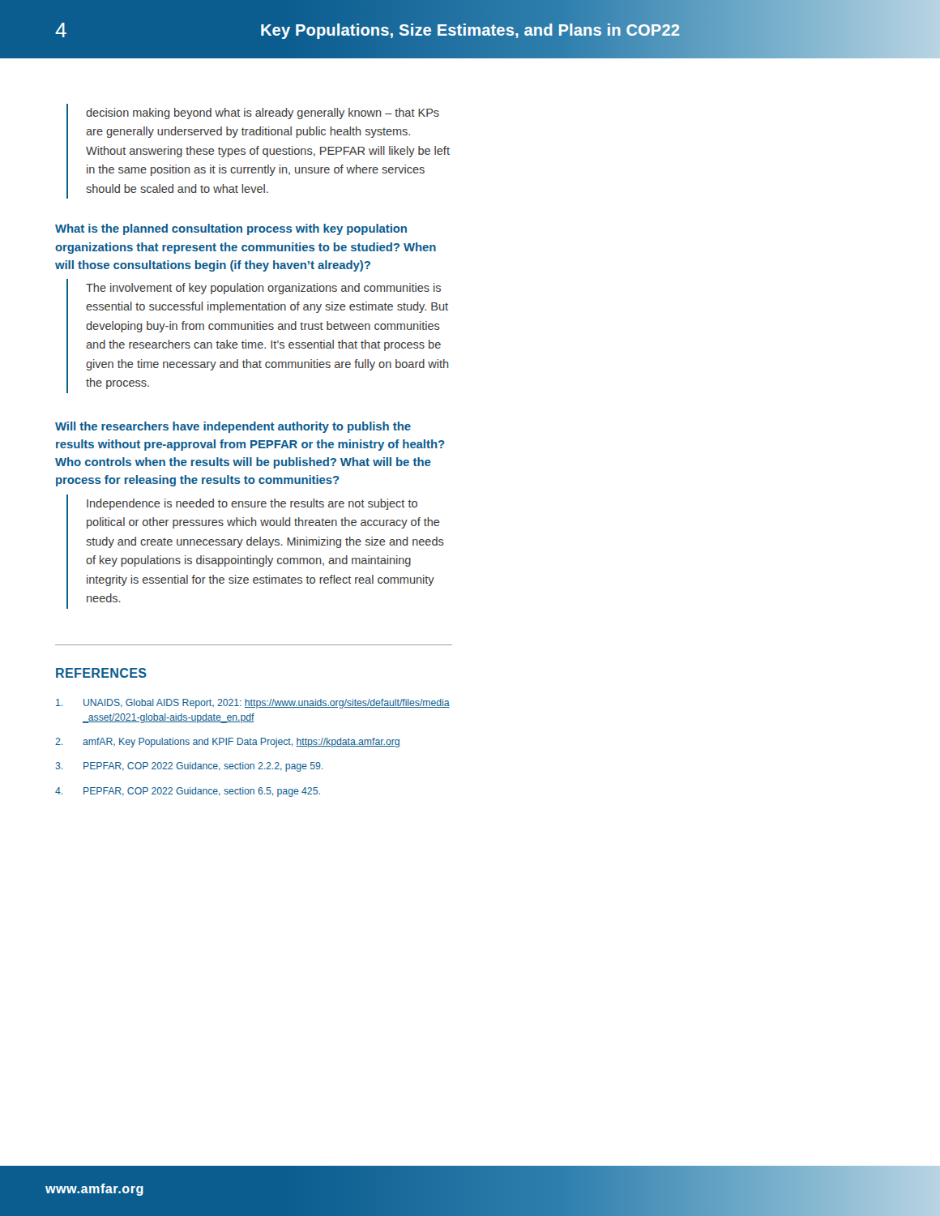4
Key Populations, Size Estimates, and Plans in COP22
decision making beyond what is already generally known – that KPs are generally underserved by traditional public health systems. Without answering these types of questions, PEPFAR will likely be left in the same position as it is currently in, unsure of where services should be scaled and to what level.
What is the planned consultation process with key population organizations that represent the communities to be studied? When will those consultations begin (if they haven’t already)?
The involvement of key population organizations and communities is essential to successful implementation of any size estimate study. But developing buy-in from communities and trust between communities and the researchers can take time. It’s essential that that process be given the time necessary and that communities are fully on board with the process.
Will the researchers have independent authority to publish the results without pre-approval from PEPFAR or the ministry of health? Who controls when the results will be published? What will be the process for releasing the results to communities?
Independence is needed to ensure the results are not subject to political or other pressures which would threaten the accuracy of the study and create unnecessary delays. Minimizing the size and needs of key populations is disappointingly common, and maintaining integrity is essential for the size estimates to reflect real community needs.
REFERENCES
1. UNAIDS, Global AIDS Report, 2021: https://www.unaids.org/sites/default/files/media_asset/2021-global-aids-update_en.pdf
2. amfAR, Key Populations and KPIF Data Project, https://kpdata.amfar.org
3. PEPFAR, COP 2022 Guidance, section 2.2.2, page 59.
4. PEPFAR, COP 2022 Guidance, section 6.5, page 425.
www.amfar.org